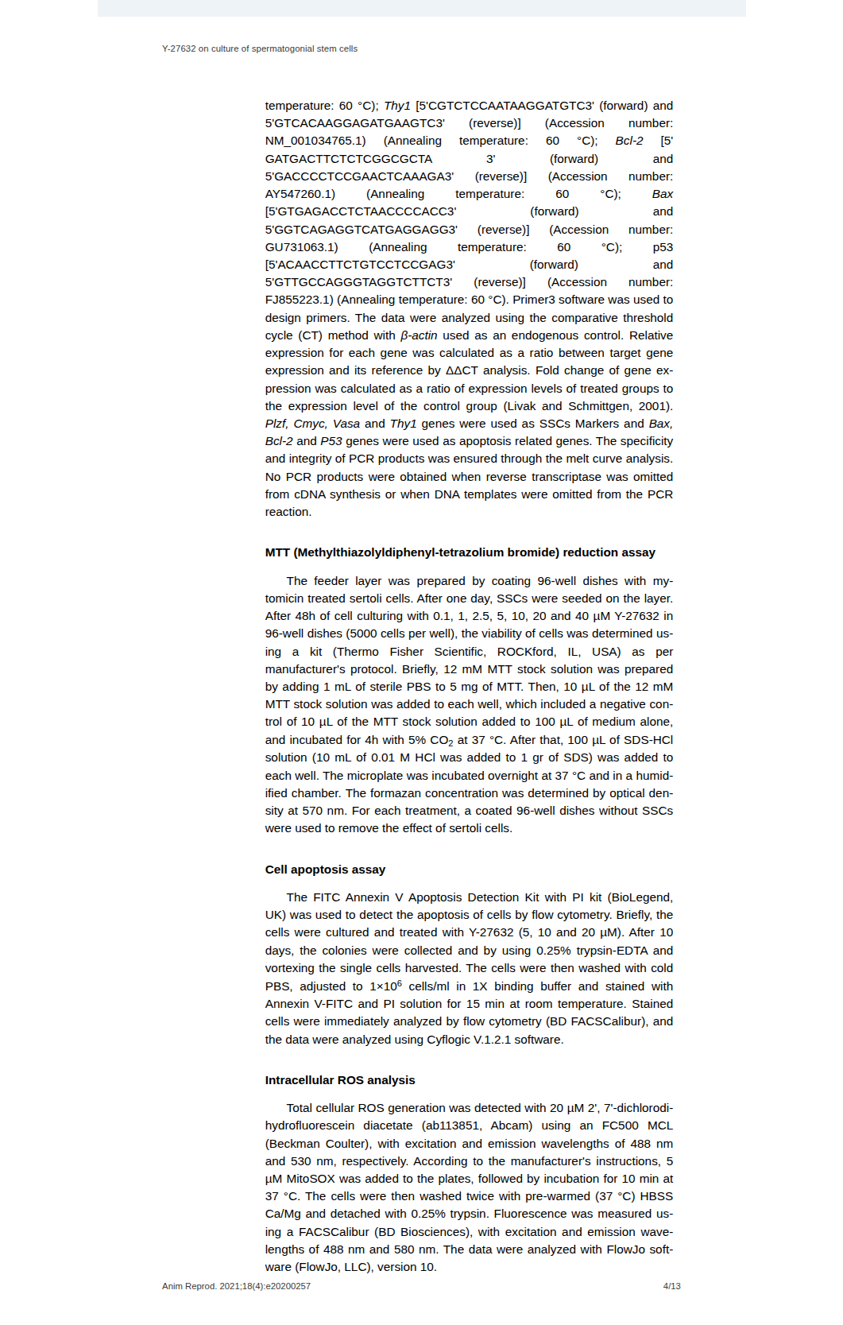Y-27632 on culture of spermatogonial stem cells
temperature: 60 °C); Thy1 [5'CGTCTCCAATAAGGATGTC3' (forward) and 5'GTCACAAGGAGATGAAGTC3' (reverse)] (Accession number: NM_001034765.1) (Annealing temperature: 60 °C); Bcl-2 [5' GATGACTTCTCTCGGCGCTA 3' (forward) and 5'GACCCCTCCGAACTCAAAGA3' (reverse)] (Accession number: AY547260.1) (Annealing temperature: 60 °C); Bax [5'GTGAGACCTCTAACCCCACC3' (forward) and 5'GGTCAGAGGTCATGAGGAGG3' (reverse)] (Accession number: GU731063.1) (Annealing temperature: 60 °C); p53 [5'ACAACCTTCTGTCCTCCGAG3' (forward) and 5'GTTGCCAGGGTAGGTCTTCT3' (reverse)] (Accession number: FJ855223.1) (Annealing temperature: 60 °C). Primer3 software was used to design primers. The data were analyzed using the comparative threshold cycle (CT) method with β-actin used as an endogenous control. Relative expression for each gene was calculated as a ratio between target gene expression and its reference by ΔΔCT analysis. Fold change of gene expression was calculated as a ratio of expression levels of treated groups to the expression level of the control group (Livak and Schmittgen, 2001). Plzf, Cmyc, Vasa and Thy1 genes were used as SSCs Markers and Bax, Bcl-2 and P53 genes were used as apoptosis related genes. The specificity and integrity of PCR products was ensured through the melt curve analysis. No PCR products were obtained when reverse transcriptase was omitted from cDNA synthesis or when DNA templates were omitted from the PCR reaction.
MTT (Methylthiazolyldiphenyl-tetrazolium bromide) reduction assay
The feeder layer was prepared by coating 96-well dishes with mytomicin treated sertoli cells. After one day, SSCs were seeded on the layer. After 48h of cell culturing with 0.1, 1, 2.5, 5, 10, 20 and 40 µM Y-27632 in 96-well dishes (5000 cells per well), the viability of cells was determined using a kit (Thermo Fisher Scientific, ROCKford, IL, USA) as per manufacturer's protocol. Briefly, 12 mM MTT stock solution was prepared by adding 1 mL of sterile PBS to 5 mg of MTT. Then, 10 µL of the 12 mM MTT stock solution was added to each well, which included a negative control of 10 µL of the MTT stock solution added to 100 µL of medium alone, and incubated for 4h with 5% CO2 at 37 °C. After that, 100 µL of SDS-HCl solution (10 mL of 0.01 M HCl was added to 1 gr of SDS) was added to each well. The microplate was incubated overnight at 37 °C and in a humidified chamber. The formazan concentration was determined by optical density at 570 nm. For each treatment, a coated 96-well dishes without SSCs were used to remove the effect of sertoli cells.
Cell apoptosis assay
The FITC Annexin V Apoptosis Detection Kit with PI kit (BioLegend, UK) was used to detect the apoptosis of cells by flow cytometry. Briefly, the cells were cultured and treated with Y-27632 (5, 10 and 20 µM). After 10 days, the colonies were collected and by using 0.25% trypsin-EDTA and vortexing the single cells harvested. The cells were then washed with cold PBS, adjusted to 1×106 cells/ml in 1X binding buffer and stained with Annexin V-FITC and PI solution for 15 min at room temperature. Stained cells were immediately analyzed by flow cytometry (BD FACSCalibur), and the data were analyzed using Cyflogic V.1.2.1 software.
Intracellular ROS analysis
Total cellular ROS generation was detected with 20 µM 2', 7'-dichlorodihydrofluorescein diacetate (ab113851, Abcam) using an FC500 MCL (Beckman Coulter), with excitation and emission wavelengths of 488 nm and 530 nm, respectively. According to the manufacturer's instructions, 5 µM MitoSOX was added to the plates, followed by incubation for 10 min at 37 °C. The cells were then washed twice with pre-warmed (37 °C) HBSS Ca/Mg and detached with 0.25% trypsin. Fluorescence was measured using a FACSCalibur (BD Biosciences), with excitation and emission wavelengths of 488 nm and 580 nm. The data were analyzed with FlowJo software (FlowJo, LLC), version 10.
Anim Reprod. 2021;18(4):e20200257
4/13